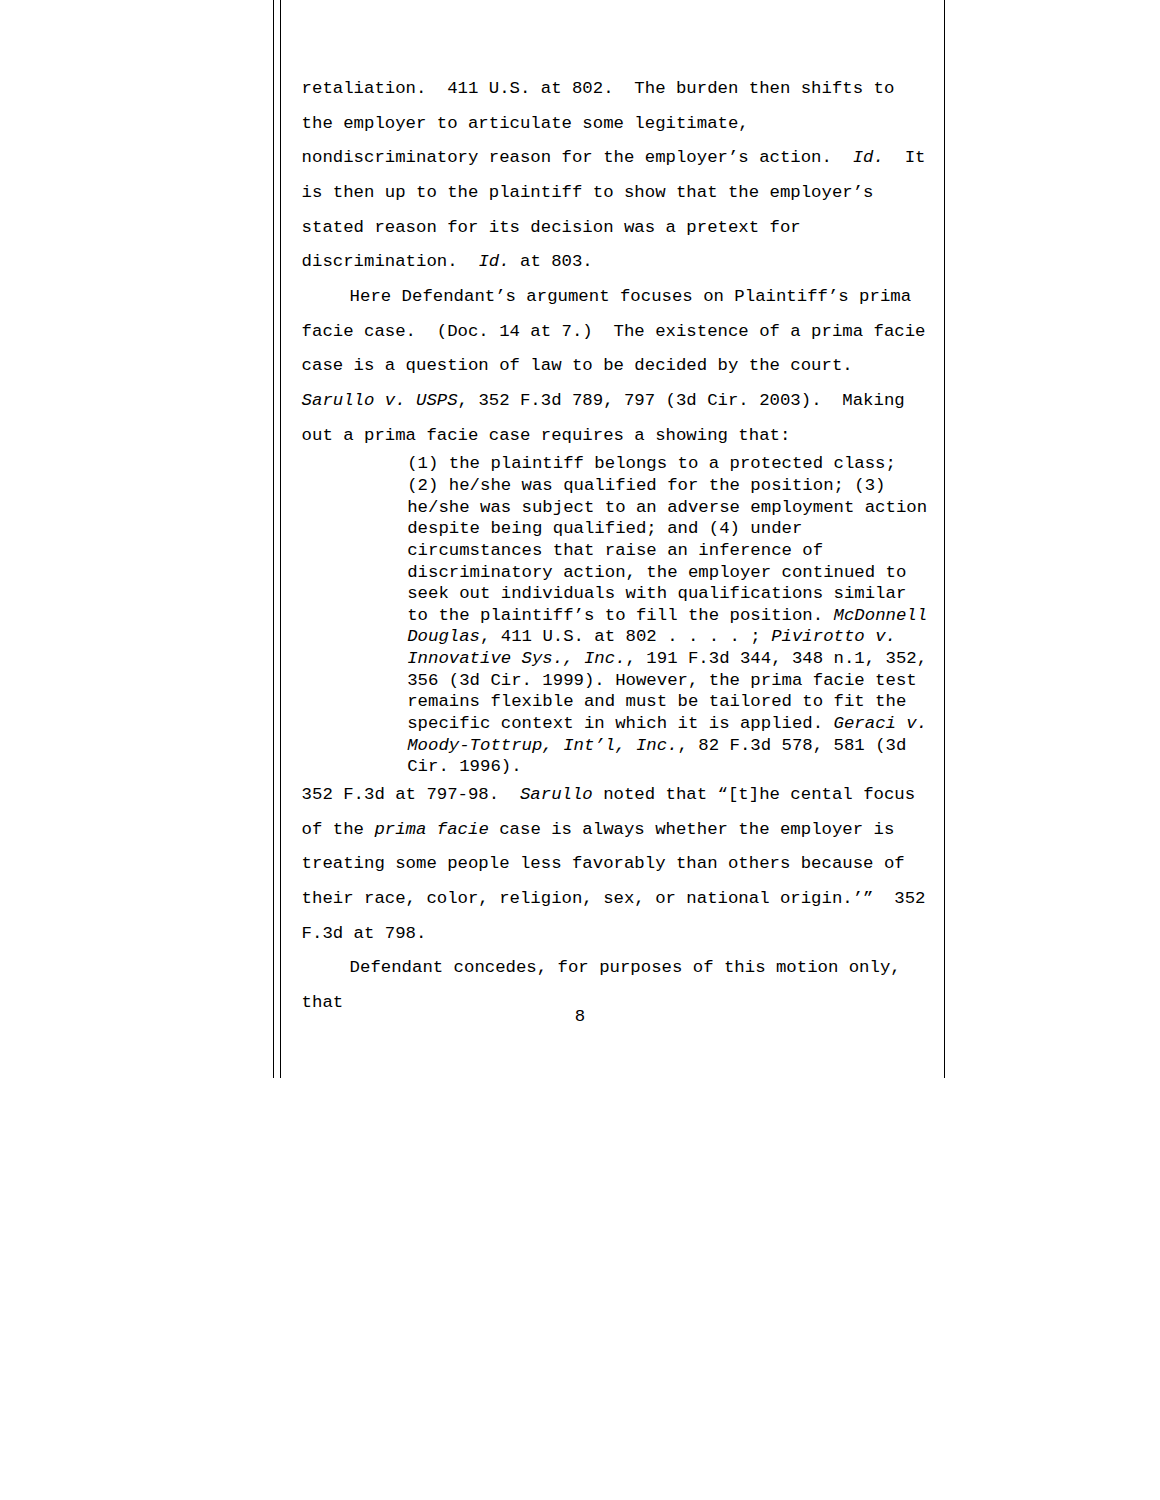retaliation. 411 U.S. at 802. The burden then shifts to the employer to articulate some legitimate, nondiscriminatory reason for the employer’s action. Id. It is then up to the plaintiff to show that the employer’s stated reason for its decision was a pretext for discrimination. Id. at 803.
Here Defendant’s argument focuses on Plaintiff’s prima facie case. (Doc. 14 at 7.) The existence of a prima facie case is a question of law to be decided by the court. Sarullo v. USPS, 352 F.3d 789, 797 (3d Cir. 2003). Making out a prima facie case requires a showing that:
(1) the plaintiff belongs to a protected class; (2) he/she was qualified for the position; (3) he/she was subject to an adverse employment action despite being qualified; and (4) under circumstances that raise an inference of discriminatory action, the employer continued to seek out individuals with qualifications similar to the plaintiff’s to fill the position. McDonnell Douglas, 411 U.S. at 802 . . . . ; Pivirotto v. Innovative Sys., Inc., 191 F.3d 344, 348 n.1, 352, 356 (3d Cir. 1999). However, the prima facie test remains flexible and must be tailored to fit the specific context in which it is applied. Geraci v. Moody-Tottrup, Int’l, Inc., 82 F.3d 578, 581 (3d Cir. 1996).
352 F.3d at 797-98. Sarullo noted that “[t]he cental focus of the prima facie case is always whether the employer is treating some people less favorably than others because of their race, color, religion, sex, or national origin.’” 352 F.3d at 798.
Defendant concedes, for purposes of this motion only, that
8